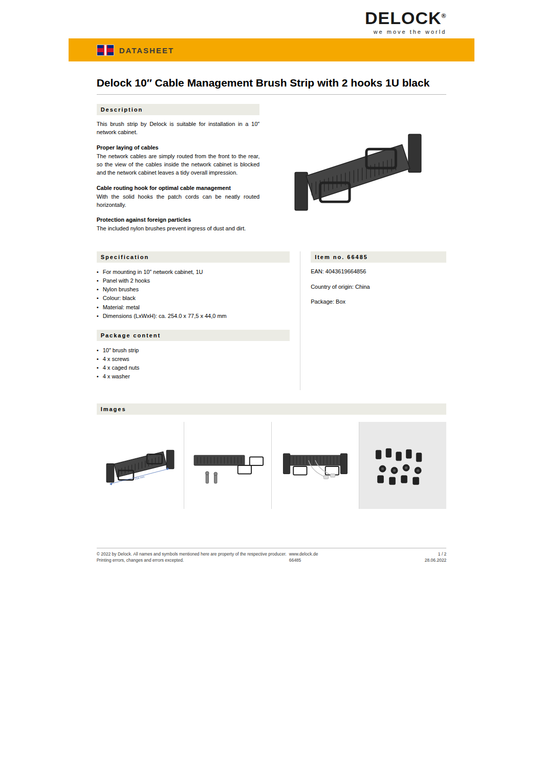DATASHEET
DELOCK®
we move the world
Delock 10″ Cable Management Brush Strip with 2 hooks 1U black
Description
This brush strip by Delock is suitable for installation in a 10″ network cabinet.
Proper laying of cables The network cables are simply routed from the front to the rear, so the view of the cables inside the network cabinet is blocked and the network cabinet leaves a tidy overall impression.
Cable routing hook for optimal cable management With the solid hooks the patch cords can be neatly routed horizontally.
Protection against foreign particles The included nylon brushes prevent ingress of dust and dirt.
Specification
For mounting in 10″ network cabinet, 1U
Panel with 2 hooks
Nylon brushes
Colour: black
Material: metal
Dimensions (LxWxH): ca. 254.0 x 77,5 x 44,0 mm
Package content
10″ brush strip
4 x screws
4 x caged nuts
4 x washer
Item no. 66485
EAN: 4043619664856
Country of origin: China
Package: Box
Images
© 2022 by Delock. All names and symbols mentioned here are property of the respective producer. Printing errors, changes and errors excepted.
www.delock.de
66485
1 / 2
28.06.2022